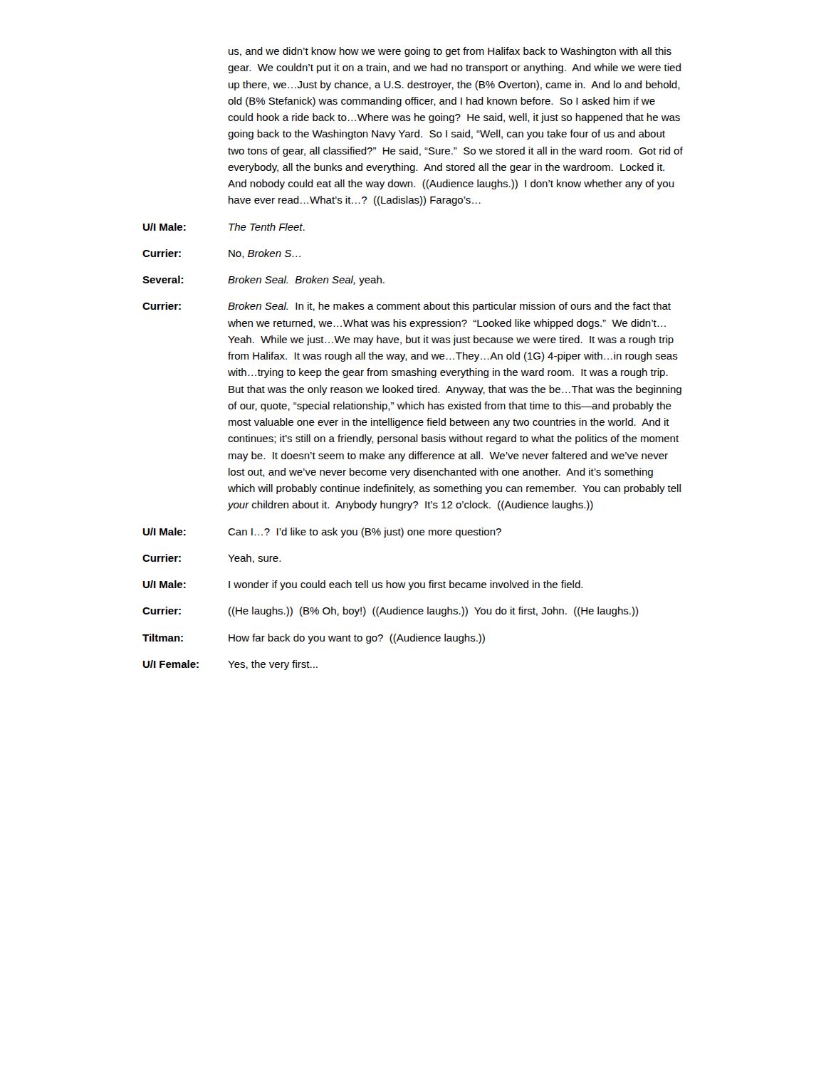us, and we didn’t know how we were going to get from Halifax back to Washington with all this gear. We couldn’t put it on a train, and we had no transport or anything. And while we were tied up there, we…Just by chance, a U.S. destroyer, the (B% Overton), came in. And lo and behold, old (B% Stefanick) was commanding officer, and I had known before. So I asked him if we could hook a ride back to…Where was he going? He said, well, it just so happened that he was going back to the Washington Navy Yard. So I said, “Well, can you take four of us and about two tons of gear, all classified?” He said, “Sure.” So we stored it all in the ward room. Got rid of everybody, all the bunks and everything. And stored all the gear in the wardroom. Locked it. And nobody could eat all the way down. ((Audience laughs.)) I don’t know whether any of you have ever read…What’s it…? ((Ladislas)) Farago’s…
U/I Male:
The Tenth Fleet.
Currier:
No, Broken S…
Several:
Broken Seal. Broken Seal, yeah.
Currier:
Broken Seal. In it, he makes a comment about this particular mission of ours and the fact that when we returned, we…What was his expression? “Looked like whipped dogs.” We didn’t…Yeah. While we just…We may have, but it was just because we were tired. It was a rough trip from Halifax. It was rough all the way, and we…They…An old (1G) 4-piper with…in rough seas with…trying to keep the gear from smashing everything in the ward room. It was a rough trip. But that was the only reason we looked tired. Anyway, that was the be…That was the beginning of our, quote, “special relationship,” which has existed from that time to this—and probably the most valuable one ever in the intelligence field between any two countries in the world. And it continues; it’s still on a friendly, personal basis without regard to what the politics of the moment may be. It doesn’t seem to make any difference at all. We’ve never faltered and we’ve never lost out, and we’ve never become very disenchanted with one another. And it’s something which will probably continue indefinitely, as something you can remember. You can probably tell your children about it. Anybody hungry? It’s 12 o’clock. ((Audience laughs.))
U/I Male:
Can I…? I’d like to ask you (B% just) one more question?
Currier:
Yeah, sure.
U/I Male:
I wonder if you could each tell us how you first became involved in the field.
Currier:
((He laughs.)) (B% Oh, boy!) ((Audience laughs.)) You do it first, John. ((He laughs.))
Tiltman:
How far back do you want to go? ((Audience laughs.))
U/I Female:
Yes, the very first...